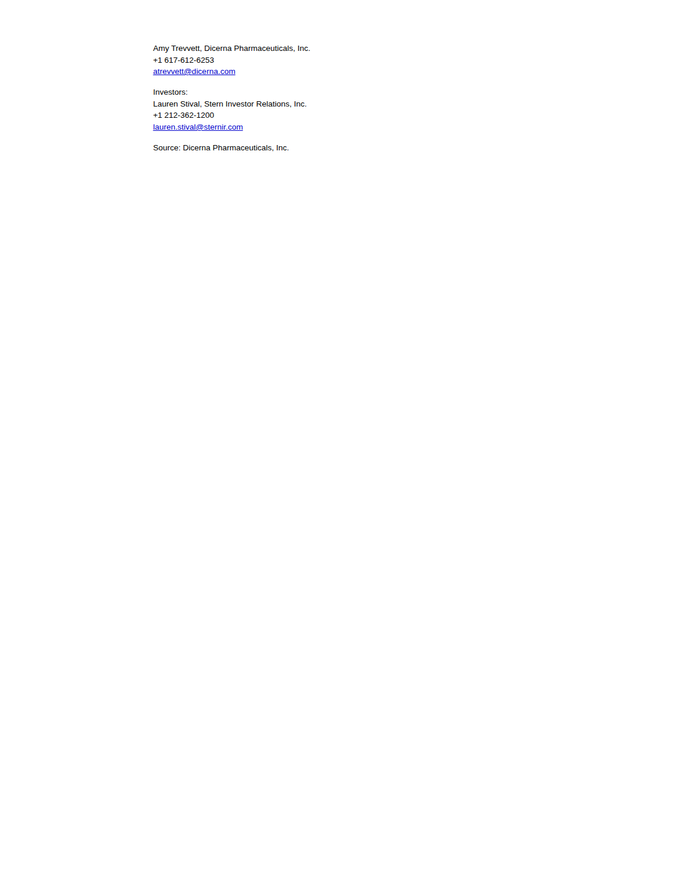Amy Trevvett, Dicerna Pharmaceuticals, Inc.
+1 617-612-6253
atrevvett@dicerna.com
Investors:
Lauren Stival, Stern Investor Relations, Inc.
+1 212-362-1200
lauren.stival@sternir.com
Source: Dicerna Pharmaceuticals, Inc.